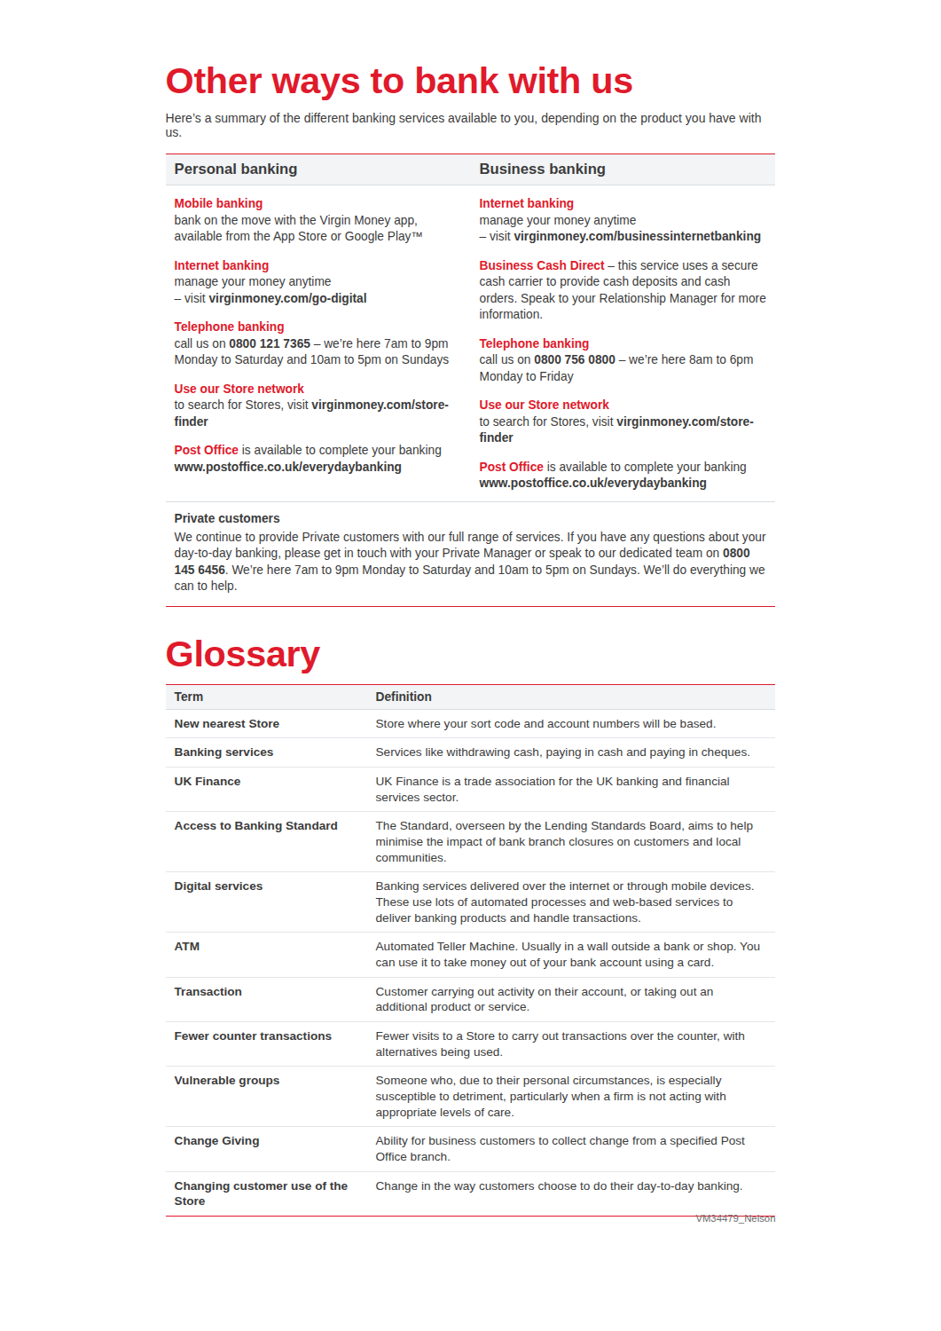Other ways to bank with us
Here’s a summary of the different banking services available to you, depending on the product you have with us.
| Personal banking | Business banking |
| --- | --- |
| Mobile banking bank on the move with the Virgin Money app, available from the App Store or Google Play™ Internet banking manage your money anytime – visit virginmoney.com/go-digital Telephone banking call us on 0800 121 7365 – we’re here 7am to 9pm Monday to Saturday and 10am to 5pm on Sundays Use our Store network to search for Stores, visit virginmoney.com/store-finder Post Office is available to complete your banking www.postoffice.co.uk/everydaybanking | Internet banking manage your money anytime – visit virginmoney.com/businessinternetbanking Business Cash Direct – this service uses a secure cash carrier to provide cash deposits and cash orders. Speak to your Relationship Manager for more information. Telephone banking call us on 0800 756 0800 – we’re here 8am to 6pm Monday to Friday Use our Store network to search for Stores, visit virginmoney.com/store-finder Post Office is available to complete your banking www.postoffice.co.uk/everydaybanking |
| Private customers We continue to provide Private customers with our full range of services. If you have any questions about your day-to-day banking, please get in touch with your Private Manager or speak to our dedicated team on 0800 145 6456 . We’re here 7am to 9pm Monday to Saturday and 10am to 5pm on Sundays. We’ll do everything we can to help. |
Glossary
| Term | Definition |
| --- | --- |
| New nearest Store | Store where your sort code and account numbers will be based. |
| Banking services | Services like withdrawing cash, paying in cash and paying in cheques. |
| UK Finance | UK Finance is a trade association for the UK banking and financial services sector. |
| Access to Banking Standard | The Standard, overseen by the Lending Standards Board, aims to help minimise the impact of bank branch closures on customers and local communities. |
| Digital services | Banking services delivered over the internet or through mobile devices. These use lots of automated processes and web-based services to deliver banking products and handle transactions. |
| ATM | Automated Teller Machine. Usually in a wall outside a bank or shop. You can use it to take money out of your bank account using a card. |
| Transaction | Customer carrying out activity on their account, or taking out an additional product or service. |
| Fewer counter transactions | Fewer visits to a Store to carry out transactions over the counter, with alternatives being used. |
| Vulnerable groups | Someone who, due to their personal circumstances, is especially susceptible to detriment, particularly when a firm is not acting with appropriate levels of care. |
| Change Giving | Ability for business customers to collect change from a specified Post Office branch. |
| Changing customer use of the Store | Change in the way customers choose to do their day-to-day banking. |
VM34479_Nelson